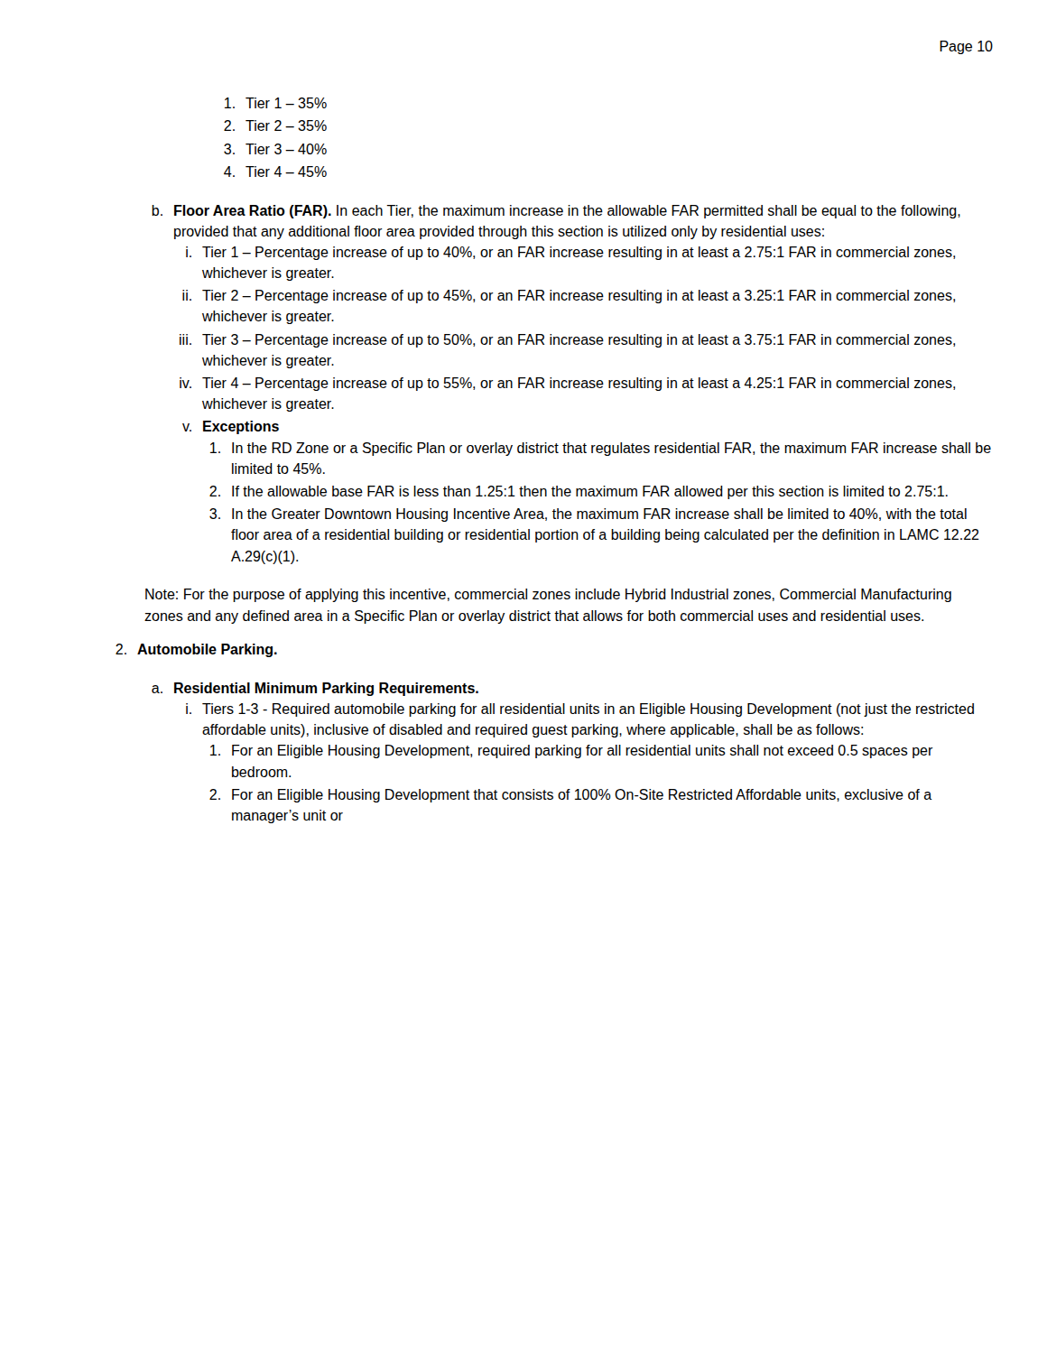Page 10
Tier 1 – 35%
Tier 2 – 35%
Tier 3 – 40%
Tier 4 – 45%
Floor Area Ratio (FAR). In each Tier, the maximum increase in the allowable FAR permitted shall be equal to the following, provided that any additional floor area provided through this section is utilized only by residential uses:
Tier 1 – Percentage increase of up to 40%, or an FAR increase resulting in at least a 2.75:1 FAR in commercial zones, whichever is greater.
Tier 2 – Percentage increase of up to 45%, or an FAR increase resulting in at least a 3.25:1 FAR in commercial zones, whichever is greater.
Tier 3 – Percentage increase of up to 50%, or an FAR increase resulting in at least a 3.75:1 FAR in commercial zones, whichever is greater.
Tier 4 – Percentage increase of up to 55%, or an FAR increase resulting in at least a 4.25:1 FAR in commercial zones, whichever is greater.
Exceptions
In the RD Zone or a Specific Plan or overlay district that regulates residential FAR, the maximum FAR increase shall be limited to 45%.
If the allowable base FAR is less than 1.25:1 then the maximum FAR allowed per this section is limited to 2.75:1.
In the Greater Downtown Housing Incentive Area, the maximum FAR increase shall be limited to 40%, with the total floor area of a residential building or residential portion of a building being calculated per the definition in LAMC 12.22 A.29(c)(1).
Note: For the purpose of applying this incentive, commercial zones include Hybrid Industrial zones, Commercial Manufacturing zones and any defined area in a Specific Plan or overlay district that allows for both commercial uses and residential uses.
Automobile Parking.
Residential Minimum Parking Requirements.
Tiers 1-3 - Required automobile parking for all residential units in an Eligible Housing Development (not just the restricted affordable units), inclusive of disabled and required guest parking, where applicable, shall be as follows:
For an Eligible Housing Development, required parking for all residential units shall not exceed 0.5 spaces per bedroom.
For an Eligible Housing Development that consists of 100% On-Site Restricted Affordable units, exclusive of a manager’s unit or